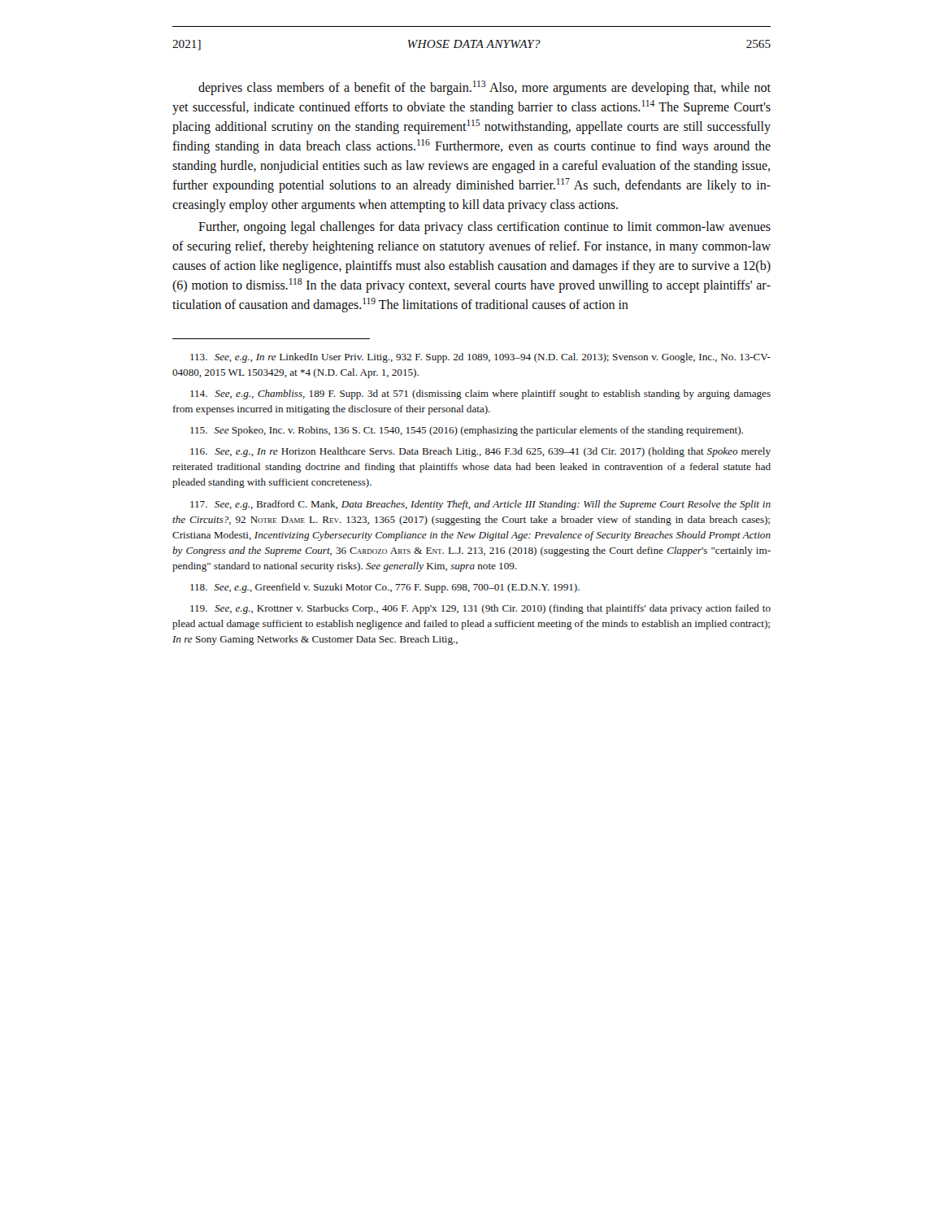2021] Whose Data Anyway? 2565
deprives class members of a benefit of the bargain.113 Also, more arguments are developing that, while not yet successful, indicate continued efforts to obviate the standing barrier to class actions.114 The Supreme Court's placing additional scrutiny on the standing requirement115 notwithstanding, appellate courts are still successfully finding standing in data breach class actions.116 Furthermore, even as courts continue to find ways around the standing hurdle, nonjudicial entities such as law reviews are engaged in a careful evaluation of the standing issue, further expounding potential solutions to an already diminished barrier.117 As such, defendants are likely to increasingly employ other arguments when attempting to kill data privacy class actions.
Further, ongoing legal challenges for data privacy class certification continue to limit common-law avenues of securing relief, thereby heightening reliance on statutory avenues of relief. For instance, in many common-law causes of action like negligence, plaintiffs must also establish causation and damages if they are to survive a 12(b)(6) motion to dismiss.118 In the data privacy context, several courts have proved unwilling to accept plaintiffs' articulation of causation and damages.119 The limitations of traditional causes of action in
113. See, e.g., In re LinkedIn User Priv. Litig., 932 F. Supp. 2d 1089, 1093–94 (N.D. Cal. 2013); Svenson v. Google, Inc., No. 13-CV-04080, 2015 WL 1503429, at *4 (N.D. Cal. Apr. 1, 2015).
114. See, e.g., Chambliss, 189 F. Supp. 3d at 571 (dismissing claim where plaintiff sought to establish standing by arguing damages from expenses incurred in mitigating the disclosure of their personal data).
115. See Spokeo, Inc. v. Robins, 136 S. Ct. 1540, 1545 (2016) (emphasizing the particular elements of the standing requirement).
116. See, e.g., In re Horizon Healthcare Servs. Data Breach Litig., 846 F.3d 625, 639–41 (3d Cir. 2017) (holding that Spokeo merely reiterated traditional standing doctrine and finding that plaintiffs whose data had been leaked in contravention of a federal statute had pleaded standing with sufficient concreteness).
117. See, e.g., Bradford C. Mank, Data Breaches, Identity Theft, and Article III Standing: Will the Supreme Court Resolve the Split in the Circuits?, 92 Notre Dame L. Rev. 1323, 1365 (2017) (suggesting the Court take a broader view of standing in data breach cases); Cristiana Modesti, Incentivizing Cybersecurity Compliance in the New Digital Age: Prevalence of Security Breaches Should Prompt Action by Congress and the Supreme Court, 36 Cardozo Arts & Ent. L.J. 213, 216 (2018) (suggesting the Court define Clapper's "certainly impending" standard to national security risks). See generally Kim, supra note 109.
118. See, e.g., Greenfield v. Suzuki Motor Co., 776 F. Supp. 698, 700–01 (E.D.N.Y. 1991).
119. See, e.g., Krottner v. Starbucks Corp., 406 F. App'x 129, 131 (9th Cir. 2010) (finding that plaintiffs' data privacy action failed to plead actual damage sufficient to establish negligence and failed to plead a sufficient meeting of the minds to establish an implied contract); In re Sony Gaming Networks & Customer Data Sec. Breach Litig.,